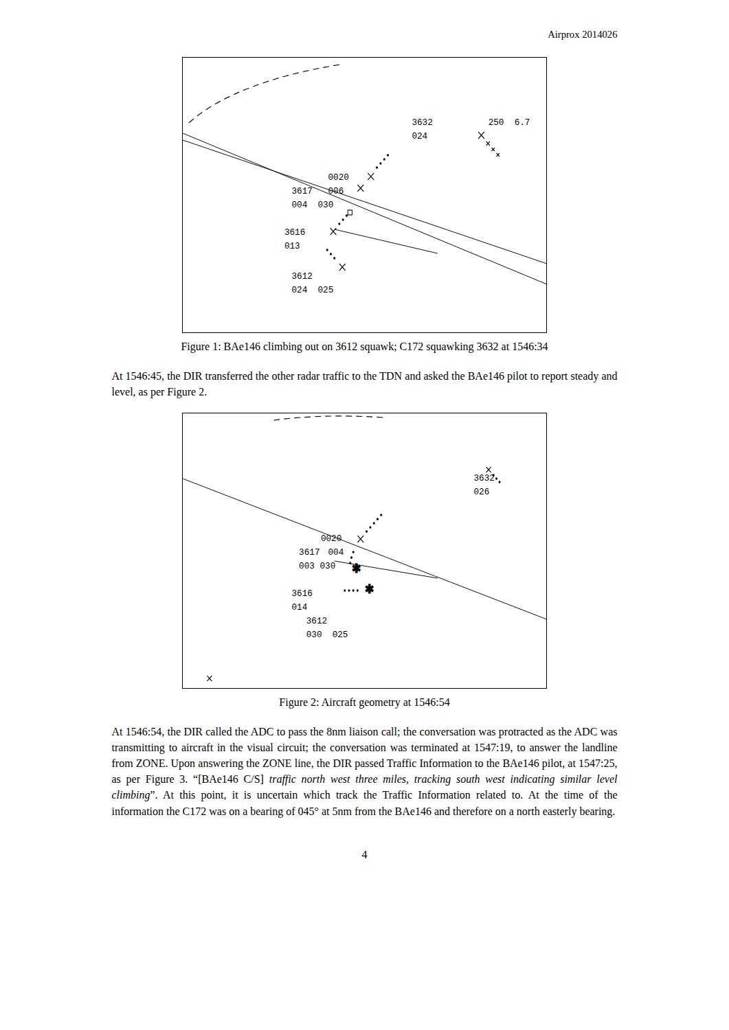Airprox 2014026
3632 024 250 6.7 0020 006 3617 004 030 3616 013 3612 024 025
Figure 1: BAe146 climbing out on 3612 squawk; C172 squawking 3632 at 1546:34
At 1546:45, the DIR transferred the other radar traffic to the TDN and asked the BAe146 pilot to report steady and level, as per Figure 2.
✱ ✱ 3632 026 0020 004 3617 003 030 3616 014 3612 030 025
Figure 2: Aircraft geometry at 1546:54
At 1546:54, the DIR called the ADC to pass the 8nm liaison call; the conversation was protracted as the ADC was transmitting to aircraft in the visual circuit; the conversation was terminated at 1547:19, to answer the landline from ZONE. Upon answering the ZONE line, the DIR passed Traffic Information to the BAe146 pilot, at 1547:25, as per Figure 3. “[BAe146 C/S] traffic north west three miles, tracking south west indicating similar level climbing”. At this point, it is uncertain which track the Traffic Information related to. At the time of the information the C172 was on a bearing of 045° at 5nm from the BAe146 and therefore on a north easterly bearing.
4